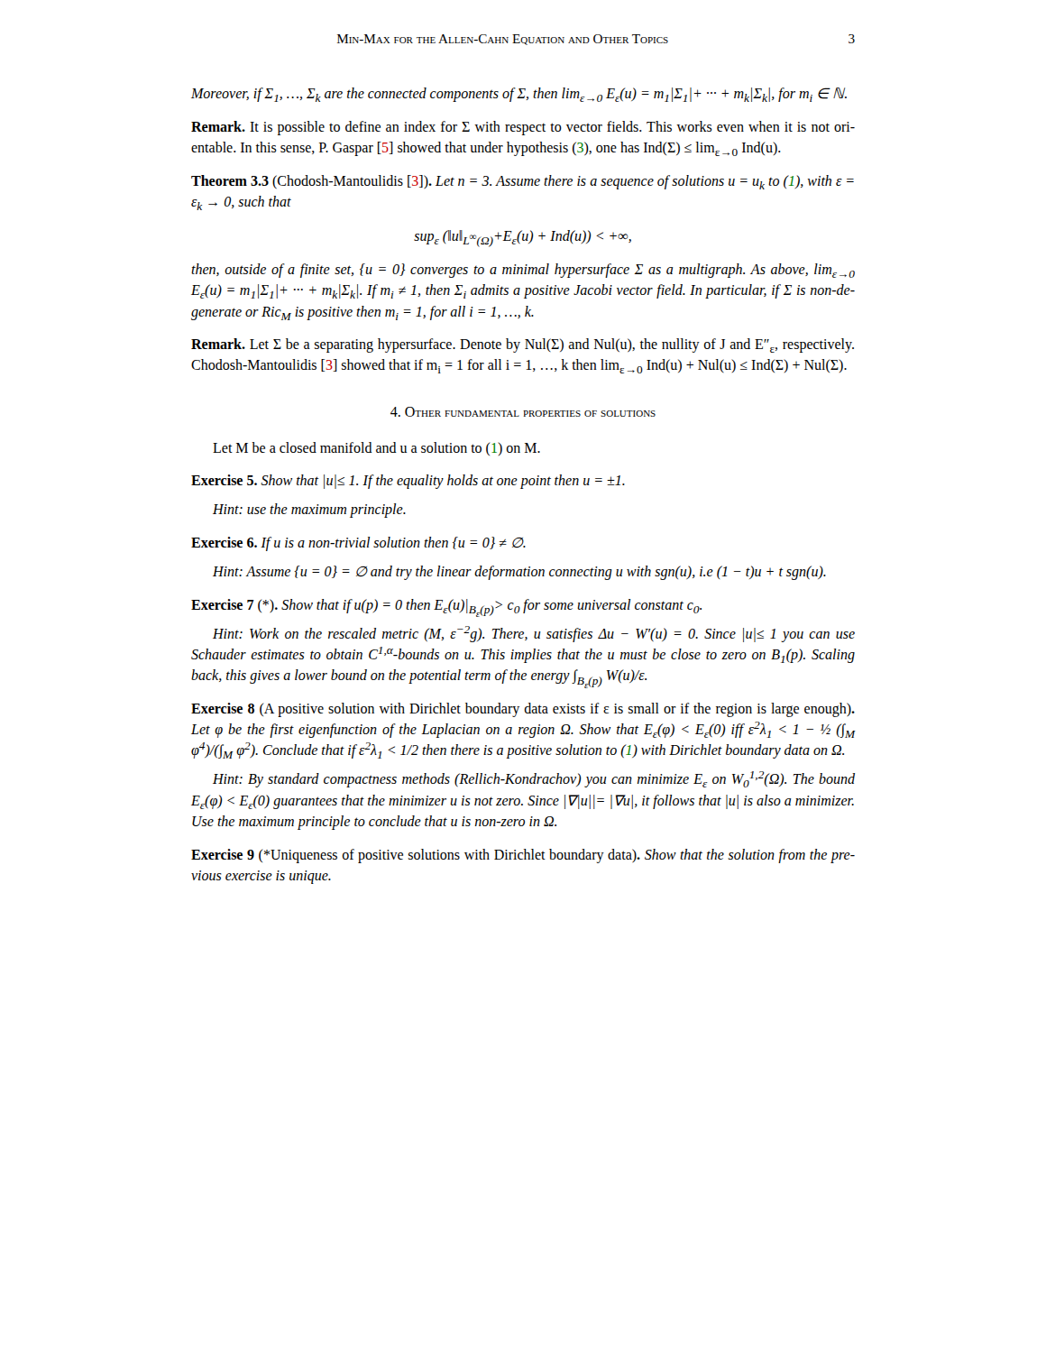Min-Max for the Allen-Cahn Equation and Other Topics 3
Moreover, if Σ1, …, Σk are the connected components of Σ, then limε→0 Eε(u) = m1|Σ1|+ ··· + mk|Σk|, for mi ∈ ℕ.
Remark. It is possible to define an index for Σ with respect to vector fields. This works even when it is not orientable. In this sense, P. Gaspar [5] showed that under hypothesis (3), one has Ind(Σ) ≤ limε→0 Ind(u).
Theorem 3.3 (Chodosh-Mantoulidis [3]). Let n = 3. Assume there is a sequence of solutions u = uk to (1), with ε = εk → 0, such that
supε (‖u‖L∞(Ω)+Eε(u) + Ind(u)) < +∞,
then, outside of a finite set, {u = 0} converges to a minimal hypersurface Σ as a multigraph. As above, limε→0 Eε(u) = m1|Σ1|+ ··· + mk|Σk|. If mi ≠ 1, then Σi admits a positive Jacobi vector field. In particular, if Σ is non-degenerate or RicM is positive then mi = 1, for all i = 1, …, k.
Remark. Let Σ be a separating hypersurface. Denote by Nul(Σ) and Nul(u), the nullity of J and E″ε, respectively. Chodosh-Mantoulidis [3] showed that if mi = 1 for all i = 1, …, k then limε→0 Ind(u) + Nul(u) ≤ Ind(Σ) + Nul(Σ).
4. Other fundamental properties of solutions
Let M be a closed manifold and u a solution to (1) on M.
Exercise 5. Show that |u|≤ 1. If the equality holds at one point then u = ±1.
Hint: use the maximum principle.
Exercise 6. If u is a non-trivial solution then {u = 0} ≠ ∅.
Hint: Assume {u = 0} = ∅ and try the linear deformation connecting u with sgn(u), i.e (1 − t)u + t sgn(u).
Exercise 7 (*). Show that if u(p) = 0 then Eε(u)|Bε(p)> c0 for some universal constant c0.
Hint: Work on the rescaled metric (M, ε−2g). There, u satisfies Δu − W′(u) = 0. Since |u|≤ 1 you can use Schauder estimates to obtain C1,α-bounds on u. This implies that the u must be close to zero on B1(p). Scaling back, this gives a lower bound on the potential term of the energy ∫Bε(p) W(u)/ε.
Exercise 8 (A positive solution with Dirichlet boundary data exists if ε is small or if the region is large enough). Let φ be the first eigenfunction of the Laplacian on a region Ω. Show that Eε(φ) < Eε(0) iff ε2λ1 < 1 − ½ (∫M φ4)/(∫M φ2). Conclude that if ε2λ1 < 1/2 then there is a positive solution to (1) with Dirichlet boundary data on Ω.
Hint: By standard compactness methods (Rellich-Kondrachov) you can minimize Eε on W01,2(Ω). The bound Eε(φ) < Eε(0) guarantees that the minimizer u is not zero. Since |∇|u||= |∇u|, it follows that |u| is also a minimizer. Use the maximum principle to conclude that u is non-zero in Ω.
Exercise 9 (*Uniqueness of positive solutions with Dirichlet boundary data). Show that the solution from the previous exercise is unique.